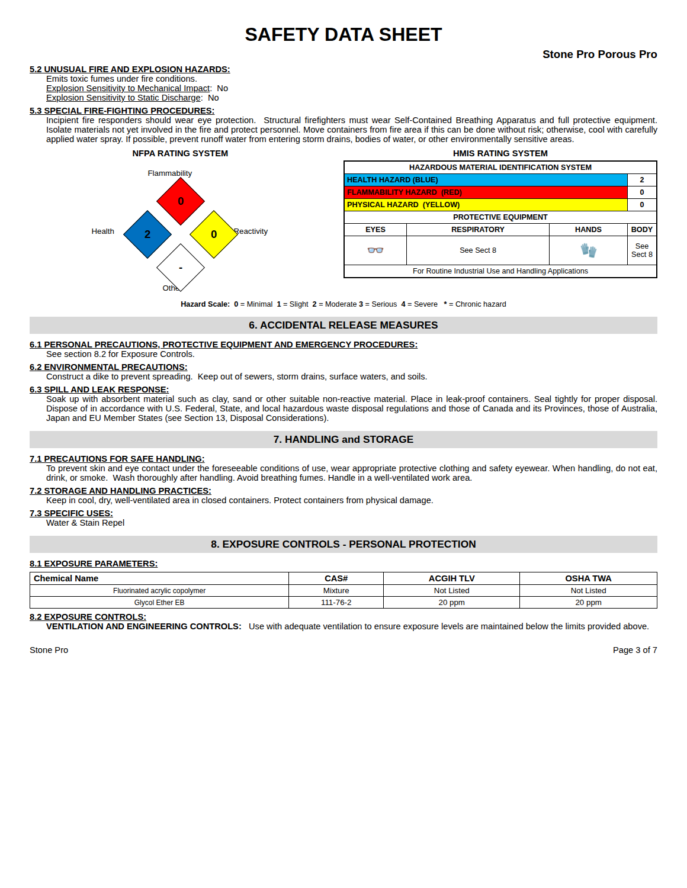SAFETY DATA SHEET
Stone Pro Porous Pro
5.2 UNUSUAL FIRE AND EXPLOSION HAZARDS:
Emits toxic fumes under fire conditions.
Explosion Sensitivity to Mechanical Impact: No
Explosion Sensitivity to Static Discharge: No
5.3 SPECIAL FIRE-FIGHTING PROCEDURES:
Incipient fire responders should wear eye protection. Structural firefighters must wear Self-Contained Breathing Apparatus and full protective equipment. Isolate materials not yet involved in the fire and protect personnel. Move containers from fire area if this can be done without risk; otherwise, cool with carefully applied water spray. If possible, prevent runoff water from entering storm drains, bodies of water, or other environmentally sensitive areas.
NFPA RATING SYSTEM
Flammability
Health
Reactivity
Other
0
2
0
-
HMIS RATING SYSTEM
| HAZARDOUS MATERIAL IDENTIFICATION SYSTEM |
| HEALTH HAZARD (BLUE) | 2 |
| FLAMMABILITY HAZARD (RED) | 0 |
| PHYSICAL HAZARD (YELLOW) | 0 |
| PROTECTIVE EQUIPMENT |
| EYES | RESPIRATORY | HANDS | BODY |
| 👓 | See Sect 8 | 🧤 | See Sect 8 |
| For Routine Industrial Use and Handling Applications |
Hazard Scale: 0 = Minimal 1 = Slight 2 = Moderate 3 = Serious 4 = Severe * = Chronic hazard
6. ACCIDENTAL RELEASE MEASURES
6.1 PERSONAL PRECAUTIONS, PROTECTIVE EQUIPMENT AND EMERGENCY PROCEDURES:
See section 8.2 for Exposure Controls.
6.2 ENVIRONMENTAL PRECAUTIONS:
Construct a dike to prevent spreading. Keep out of sewers, storm drains, surface waters, and soils.
6.3 SPILL AND LEAK RESPONSE:
Soak up with absorbent material such as clay, sand or other suitable non-reactive material. Place in leak-proof containers. Seal tightly for proper disposal. Dispose of in accordance with U.S. Federal, State, and local hazardous waste disposal regulations and those of Canada and its Provinces, those of Australia, Japan and EU Member States (see Section 13, Disposal Considerations).
7. HANDLING and STORAGE
7.1 PRECAUTIONS FOR SAFE HANDLING:
To prevent skin and eye contact under the foreseeable conditions of use, wear appropriate protective clothing and safety eyewear. When handling, do not eat, drink, or smoke. Wash thoroughly after handling. Avoid breathing fumes. Handle in a well-ventilated work area.
7.2 STORAGE AND HANDLING PRACTICES:
Keep in cool, dry, well-ventilated area in closed containers. Protect containers from physical damage.
7.3 SPECIFIC USES:
Water & Stain Repel
8. EXPOSURE CONTROLS - PERSONAL PROTECTION
8.1 EXPOSURE PARAMETERS:
| Chemical Name | CAS# | ACGIH TLV | OSHA TWA |
| --- | --- | --- | --- |
| Fluorinated acrylic copolymer | Mixture | Not Listed | Not Listed |
| Glycol Ether EB | 111-76-2 | 20 ppm | 20 ppm |
8.2 EXPOSURE CONTROLS:
VENTILATION AND ENGINEERING CONTROLS: Use with adequate ventilation to ensure exposure levels are maintained below the limits provided above.
Stone Pro
Page 3 of 7